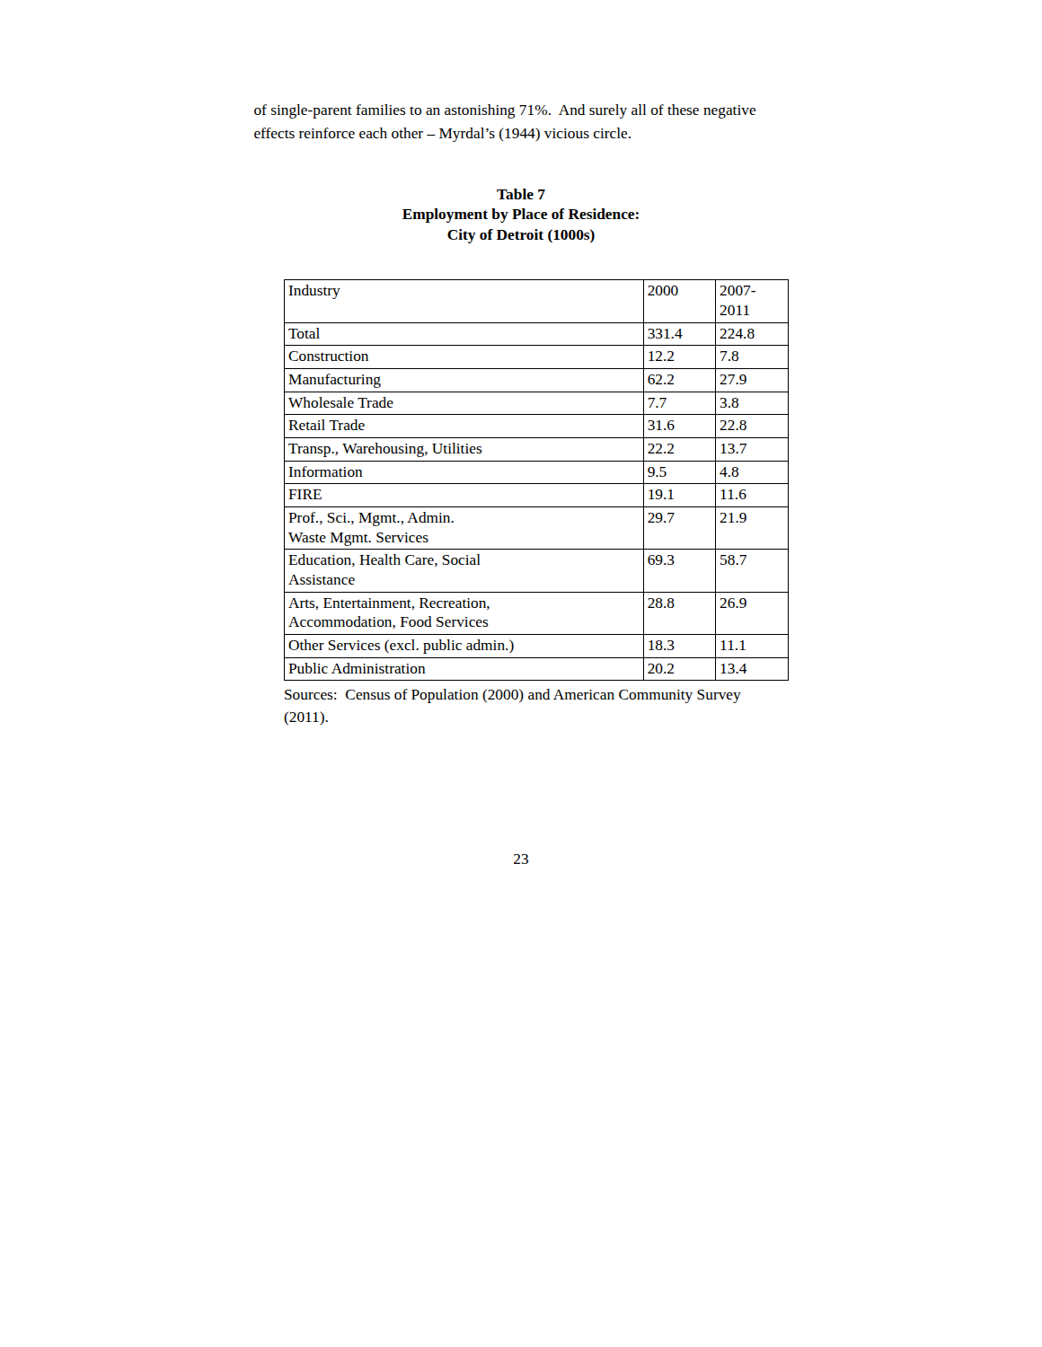of single-parent families to an astonishing 71%. And surely all of these negative effects reinforce each other – Myrdal’s (1944) vicious circle.
Table 7 Employment by Place of Residence: City of Detroit (1000s)
| Industry | 2000 | 2007- 2011 |
| Total | 331.4 | 224.8 |
| Construction | 12.2 | 7.8 |
| Manufacturing | 62.2 | 27.9 |
| Wholesale Trade | 7.7 | 3.8 |
| Retail Trade | 31.6 | 22.8 |
| Transp., Warehousing, Utilities | 22.2 | 13.7 |
| Information | 9.5 | 4.8 |
| FIRE | 19.1 | 11.6 |
| Prof., Sci., Mgmt., Admin. Waste Mgmt. Services | 29.7 | 21.9 |
| Education, Health Care, Social Assistance | 69.3 | 58.7 |
| Arts, Entertainment, Recreation, Accommodation, Food Services | 28.8 | 26.9 |
| Other Services (excl. public admin.) | 18.3 | 11.1 |
| Public Administration | 20.2 | 13.4 |
Sources: Census of Population (2000) and American Community Survey (2011).
23